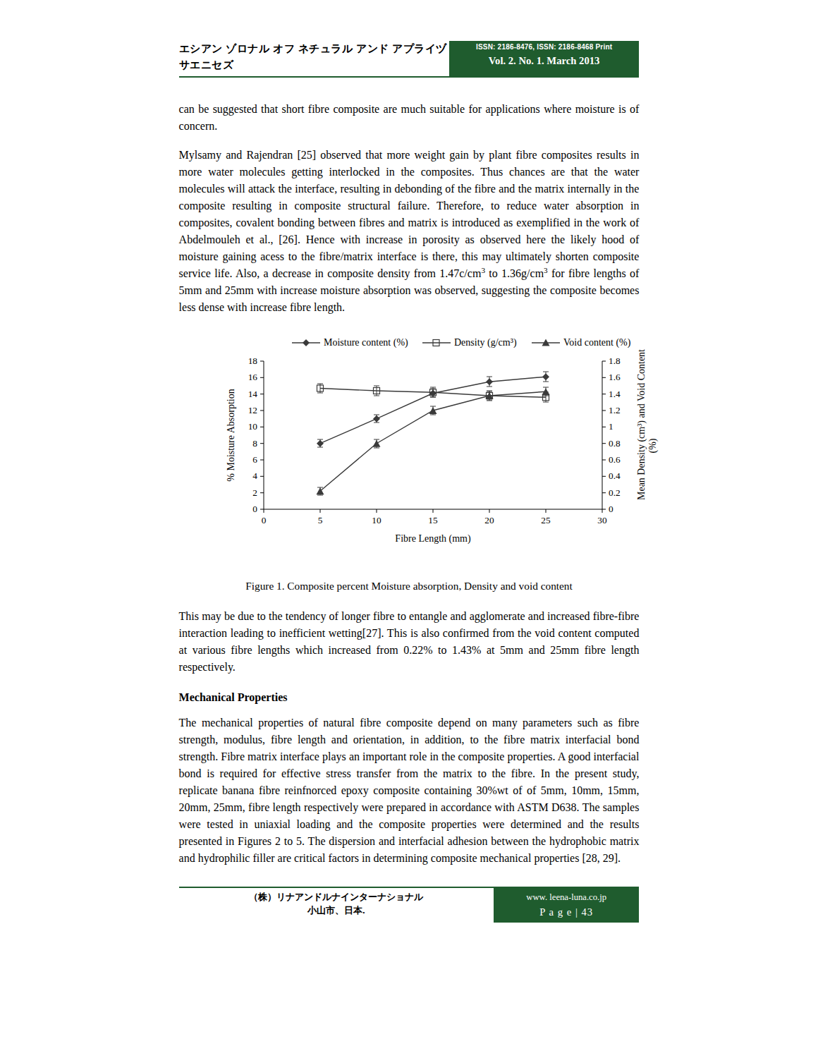エシアン ゾロナル オフ ネチュラル アンド アプライヅ サエニセズ
ISSN: 2186-8476, ISSN: 2186-8468 Print
Vol. 2. No. 1. March 2013
can be suggested that short fibre composite are much suitable for applications where moisture is of concern.
Mylsamy and Rajendran [25] observed that more weight gain by plant fibre composites results in more water molecules getting interlocked in the composites. Thus chances are that the water molecules will attack the interface, resulting in debonding of the fibre and the matrix internally in the composite resulting in composite structural failure. Therefore, to reduce water absorption in composites, covalent bonding between fibres and matrix is introduced as exemplified in the work of Abdelmouleh et al., [26]. Hence with increase in porosity as observed here the likely hood of moisture gaining acess to the fibre/matrix interface is there, this may ultimately shorten composite service life. Also, a decrease in composite density from 1.47c/cm3 to 1.36g/cm3 for fibre lengths of 5mm and 25mm with increase moisture absorption was observed, suggesting the composite becomes less dense with increase fibre length.
Moisture content (%) Density (g/cm³) Void content (%) 0 2 4 6 8 10 12 14 16 18 0 0.2 0.4 0.6 0.8 1 1.2 1.4 1.6 1.8 0 5 10 15 20 25 30 Fibre Length (mm) % Moisture Absorption Mean Density (cm³) and Void Content (%)
Figure 1. Composite percent Moisture absorption, Density and void content
This may be due to the tendency of longer fibre to entangle and agglomerate and increased fibre-fibre interaction leading to inefficient wetting[27]. This is also confirmed from the void content computed at various fibre lengths which increased from 0.22% to 1.43% at 5mm and 25mm fibre length respectively.
Mechanical Properties
The mechanical properties of natural fibre composite depend on many parameters such as fibre strength, modulus, fibre length and orientation, in addition, to the fibre matrix interfacial bond strength. Fibre matrix interface plays an important role in the composite properties. A good interfacial bond is required for effective stress transfer from the matrix to the fibre. In the present study, replicate banana fibre reinfnorced epoxy composite containing 30%wt of of 5mm, 10mm, 15mm, 20mm, 25mm, fibre length respectively were prepared in accordance with ASTM D638. The samples were tested in uniaxial loading and the composite properties were determined and the results presented in Figures 2 to 5. The dispersion and interfacial adhesion between the hydrophobic matrix and hydrophilic filler are critical factors in determining composite mechanical properties [28, 29].
（株）リナアンドルナインターナショナル
小山市、日本.
www. leena-luna.co.jp
P a g e | 43